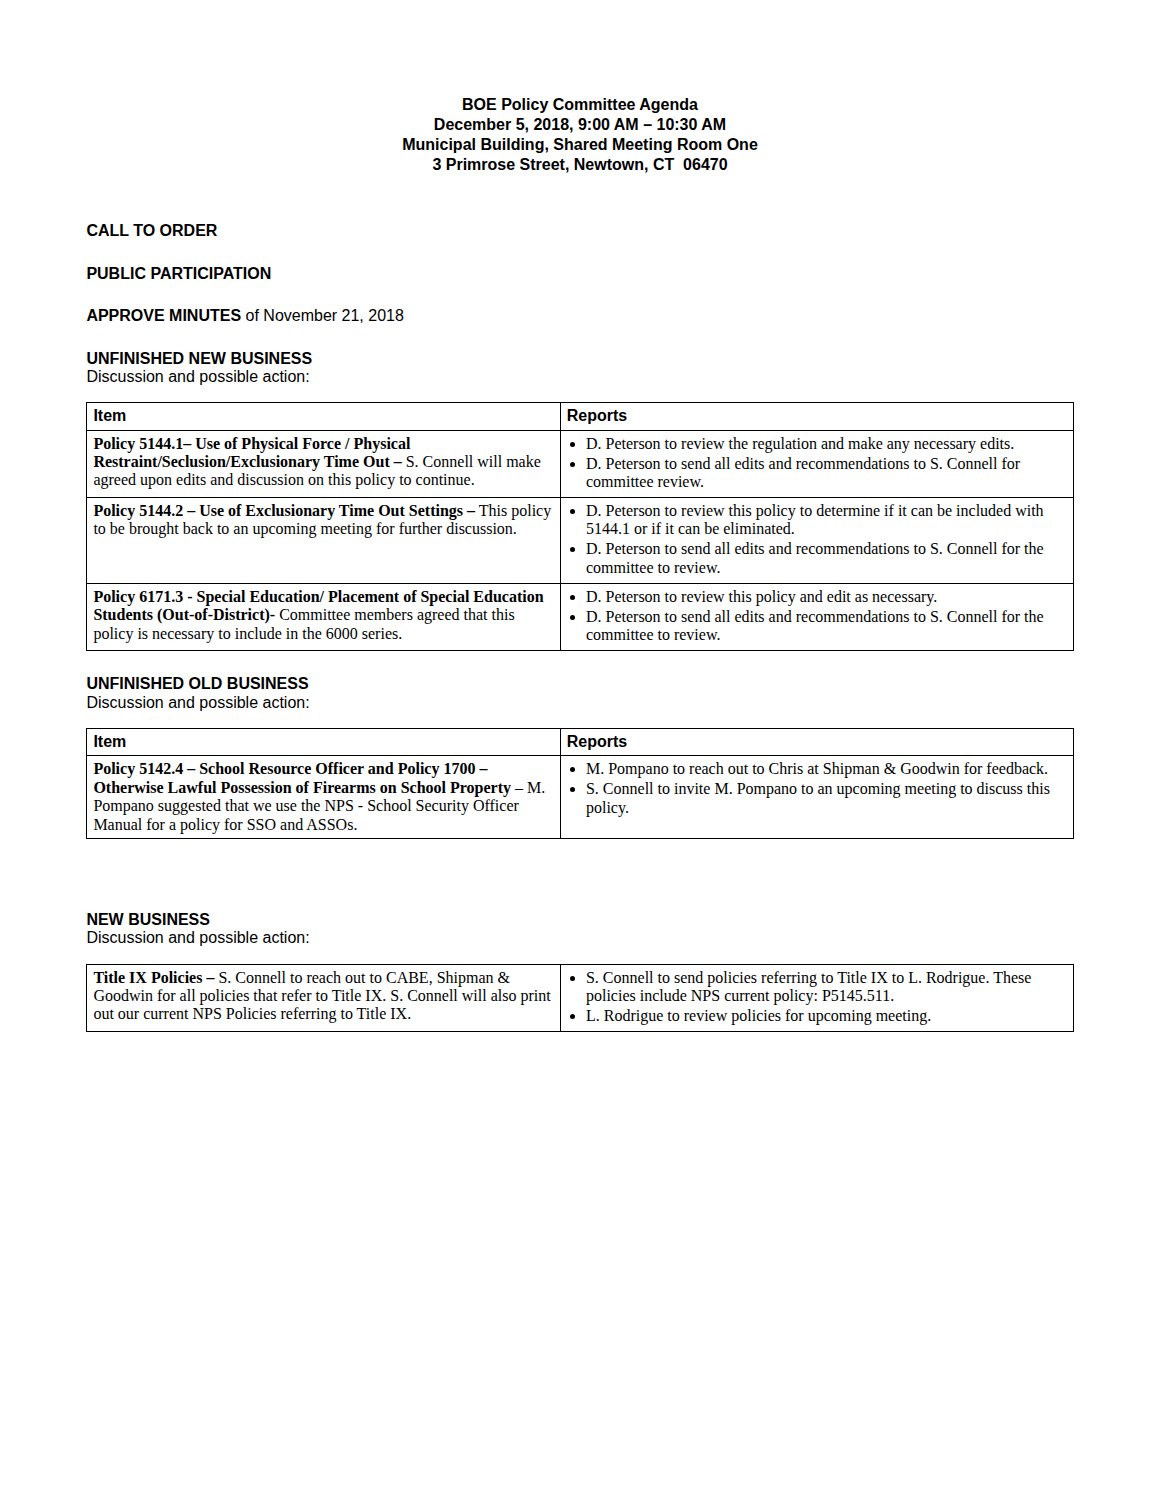BOE Policy Committee Agenda
December 5, 2018, 9:00 AM – 10:30 AM
Municipal Building, Shared Meeting Room One
3 Primrose Street, Newtown, CT 06470
CALL TO ORDER
PUBLIC PARTICIPATION
APPROVE MINUTES of November 21, 2018
UNFINISHED NEW BUSINESS
Discussion and possible action:
| Item | Reports |
| --- | --- |
| Policy 5144.1– Use of Physical Force / Physical Restraint/Seclusion/Exclusionary Time Out – S. Connell will make agreed upon edits and discussion on this policy to continue. | D. Peterson to review the regulation and make any necessary edits. D. Peterson to send all edits and recommendations to S. Connell for committee review. |
| Policy 5144.2 – Use of Exclusionary Time Out Settings – This policy to be brought back to an upcoming meeting for further discussion. | D. Peterson to review this policy to determine if it can be included with 5144.1 or if it can be eliminated. D. Peterson to send all edits and recommendations to S. Connell for the committee to review. |
| Policy 6171.3 - Special Education/ Placement of Special Education Students (Out-of-District)- Committee members agreed that this policy is necessary to include in the 6000 series. | D. Peterson to review this policy and edit as necessary. D. Peterson to send all edits and recommendations to S. Connell for the committee to review. |
UNFINISHED OLD BUSINESS
Discussion and possible action:
| Item | Reports |
| --- | --- |
| Policy 5142.4 – School Resource Officer and Policy 1700 – Otherwise Lawful Possession of Firearms on School Property – M. Pompano suggested that we use the NPS - School Security Officer Manual for a policy for SSO and ASSOs. | M. Pompano to reach out to Chris at Shipman & Goodwin for feedback. S. Connell to invite M. Pompano to an upcoming meeting to discuss this policy. |
NEW BUSINESS
Discussion and possible action:
| Title IX Policies – S. Connell to reach out to CABE, Shipman & Goodwin for all policies that refer to Title IX. S. Connell will also print out our current NPS Policies referring to Title IX. | S. Connell to send policies referring to Title IX to L. Rodrigue. These policies include NPS current policy: P5145.511. L. Rodrigue to review policies for upcoming meeting. |